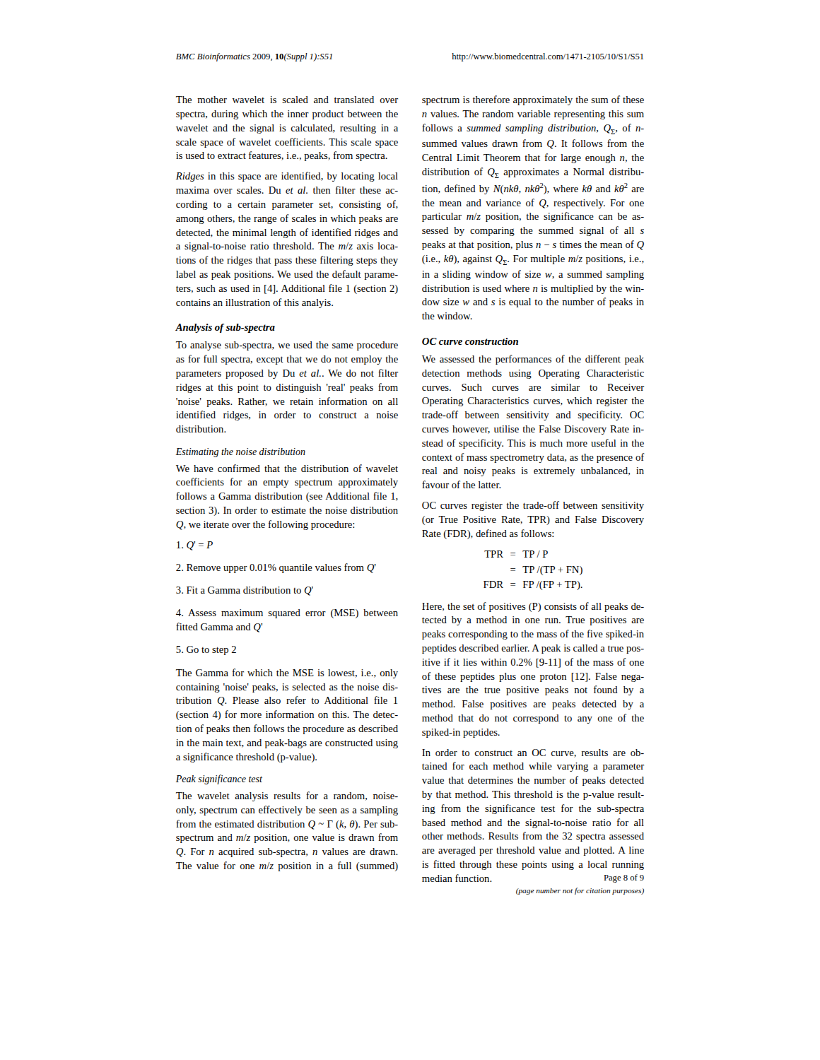BMC Bioinformatics 2009, 10(Suppl 1):S51
http://www.biomedcentral.com/1471-2105/10/S1/S51
The mother wavelet is scaled and translated over spectra, during which the inner product between the wavelet and the signal is calculated, resulting in a scale space of wavelet coefficients. This scale space is used to extract features, i.e., peaks, from spectra.
Ridges in this space are identified, by locating local maxima over scales. Du et al. then filter these according to a certain parameter set, consisting of, among others, the range of scales in which peaks are detected, the minimal length of identified ridges and a signal-to-noise ratio threshold. The m/z axis locations of the ridges that pass these filtering steps they label as peak positions. We used the default parameters, such as used in [4]. Additional file 1 (section 2) contains an illustration of this analyis.
Analysis of sub-spectra
To analyse sub-spectra, we used the same procedure as for full spectra, except that we do not employ the parameters proposed by Du et al.. We do not filter ridges at this point to distinguish 'real' peaks from 'noise' peaks. Rather, we retain information on all identified ridges, in order to construct a noise distribution.
Estimating the noise distribution
We have confirmed that the distribution of wavelet coefficients for an empty spectrum approximately follows a Gamma distribution (see Additional file 1, section 3). In order to estimate the noise distribution Q, we iterate over the following procedure:
1. Q' = P
2. Remove upper 0.01% quantile values from Q'
3. Fit a Gamma distribution to Q'
4. Assess maximum squared error (MSE) between fitted Gamma and Q'
5. Go to step 2
The Gamma for which the MSE is lowest, i.e., only containing 'noise' peaks, is selected as the noise distribution Q. Please also refer to Additional file 1 (section 4) for more information on this. The detection of peaks then follows the procedure as described in the main text, and peak-bags are constructed using a significance threshold (p-value).
Peak significance test
The wavelet analysis results for a random, noise-only, spectrum can effectively be seen as a sampling from the estimated distribution Q ~ Γ (k, θ). Per sub-spectrum and m/z position, one value is drawn from Q. For n acquired sub-spectra, n values are drawn. The value for one m/z position in a full (summed) spectrum is therefore approximately the sum of these n values. The random variable representing this sum follows a summed sampling distribution, QΣ, of n-summed values drawn from Q. It follows from the Central Limit Theorem that for large enough n, the distribution of QΣ approximates a Normal distribution, defined by N(nkθ, nkθ 2), where kθ and kθ 2 are the mean and variance of Q, respectively. For one particular m/z position, the significance can be assessed by comparing the summed signal of all s peaks at that position, plus n − s times the mean of Q (i.e., kθ), against QΣ. For multiple m/z positions, i.e., in a sliding window of size w, a summed sampling distribution is used where n is multiplied by the window size w and s is equal to the number of peaks in the window.
OC curve construction
We assessed the performances of the different peak detection methods using Operating Characteristic curves. Such curves are similar to Receiver Operating Characteristics curves, which register the trade-off between sensitivity and specificity. OC curves however, utilise the False Discovery Rate instead of specificity. This is much more useful in the context of mass spectrometry data, as the presence of real and noisy peaks is extremely unbalanced, in favour of the latter.
OC curves register the trade-off between sensitivity (or True Positive Rate, TPR) and False Discovery Rate (FDR), defined as follows:
| TPR | = | TP / P |
| | = | TP /(TP + FN) |
| FDR | = | FP /(FP + TP). |
Here, the set of positives (P) consists of all peaks detected by a method in one run. True positives are peaks corresponding to the mass of the five spiked-in peptides described earlier. A peak is called a true positive if it lies within 0.2% [9-11] of the mass of one of these peptides plus one proton [12]. False negatives are the true positive peaks not found by a method. False positives are peaks detected by a method that do not correspond to any one of the spiked-in peptides.
In order to construct an OC curve, results are obtained for each method while varying a parameter value that determines the number of peaks detected by that method. This threshold is the p-value resulting from the significance test for the sub-spectra based method and the signal-to-noise ratio for all other methods. Results from the 32 spectra assessed are averaged per threshold value and plotted. A line is fitted through these points using a local running median function.
Page 8 of 9 (page number not for citation purposes)